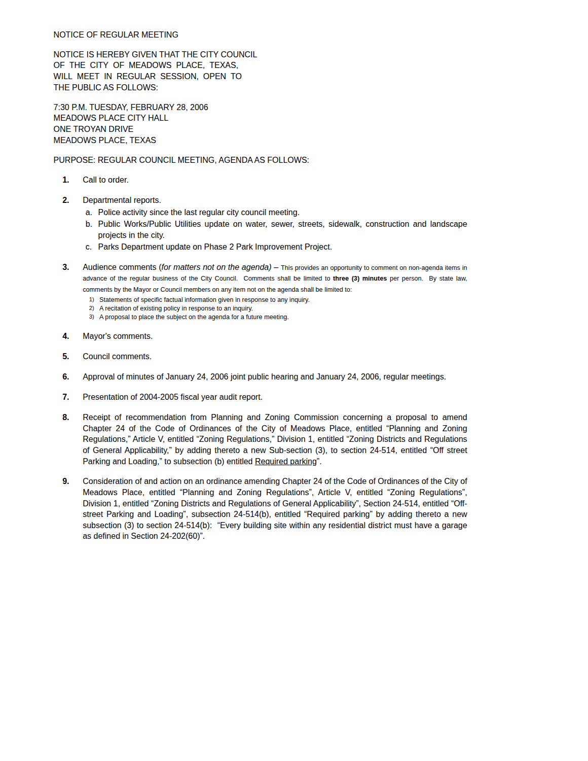NOTICE OF REGULAR MEETING
NOTICE IS HEREBY GIVEN THAT THE CITY COUNCIL
OF THE CITY OF MEADOWS PLACE, TEXAS,
WILL MEET IN REGULAR SESSION, OPEN TO
THE PUBLIC AS FOLLOWS:
7:30 P.M. TUESDAY, FEBRUARY 28, 2006
MEADOWS PLACE CITY HALL
ONE TROYAN DRIVE
MEADOWS PLACE, TEXAS
PURPOSE: REGULAR COUNCIL MEETING, AGENDA AS FOLLOWS:
Call to order.
Departmental reports.
Police activity since the last regular city council meeting.
Public Works/Public Utilities update on water, sewer, streets, sidewalk, construction and landscape projects in the city.
Parks Department update on Phase 2 Park Improvement Project.
Audience comments (for matters not on the agenda) – This provides an opportunity to comment on non-agenda items in advance of the regular business of the City Council. Comments shall be limited to three (3) minutes per person. By state law, comments by the Mayor or Council members on any item not on the agenda shall be limited to:
Statements of specific factual information given in response to any inquiry.
A recitation of existing policy in response to an inquiry.
A proposal to place the subject on the agenda for a future meeting.
Mayor's comments.
Council comments.
Approval of minutes of January 24, 2006 joint public hearing and January 24, 2006, regular meetings.
Presentation of 2004-2005 fiscal year audit report.
Receipt of recommendation from Planning and Zoning Commission concerning a proposal to amend Chapter 24 of the Code of Ordinances of the City of Meadows Place, entitled “Planning and Zoning Regulations,” Article V, entitled “Zoning Regulations,” Division 1, entitled “Zoning Districts and Regulations of General Applicability,” by adding thereto a new Sub-section (3), to section 24-514, entitled “Off street Parking and Loading,” to subsection (b) entitled Required parking”.
Consideration of and action on an ordinance amending Chapter 24 of the Code of Ordinances of the City of Meadows Place, entitled “Planning and Zoning Regulations”, Article V, entitled “Zoning Regulations”, Division 1, entitled “Zoning Districts and Regulations of General Applicability”, Section 24-514, entitled “Off-street Parking and Loading”, subsection 24-514(b), entitled “Required parking” by adding thereto a new subsection (3) to section 24-514(b): “Every building site within any residential district must have a garage as defined in Section 24-202(60)”.